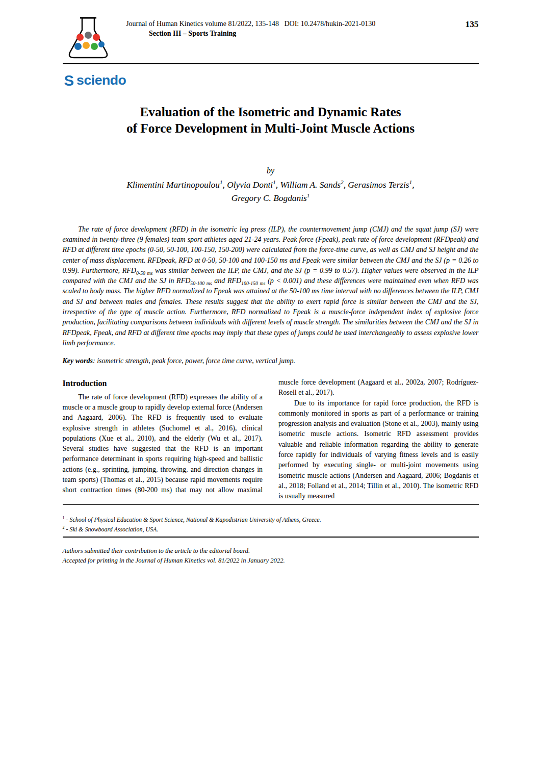Journal of Human Kinetics volume 81/2022, 135-148 DOI: 10.2478/hukin-2021-0130
Section III – Sports Training
135
Ssciendo
Evaluation of the Isometric and Dynamic Rates
of Force Development in Multi-Joint Muscle Actions
by Klimentini Martinopoulou1, Olyvia Donti1, William A. Sands2, Gerasimos Terzis1,
Gregory C. Bogdanis1
The rate of force development (RFD) in the isometric leg press (ILP), the countermovement jump (CMJ) and the squat jump (SJ) were examined in twenty-three (9 females) team sport athletes aged 21-24 years. Peak force (Fpeak), peak rate of force development (RFDpeak) and RFD at different time epochs (0-50, 50-100, 100-150, 150-200) were calculated from the force-time curve, as well as CMJ and SJ height and the center of mass displacement. RFDpeak, RFD at 0-50, 50-100 and 100-150 ms and Fpeak were similar between the CMJ and the SJ (p = 0.26 to 0.99). Furthermore, RFD0-50 ms was similar between the ILP, the CMJ, and the SJ (p = 0.99 to 0.57). Higher values were observed in the ILP compared with the CMJ and the SJ in RFD50-100 ms and RFD100-150 ms (p < 0.001) and these differences were maintained even when RFD was scaled to body mass. The higher RFD normalized to Fpeak was attained at the 50-100 ms time interval with no differences between the ILP, CMJ and SJ and between males and females. These results suggest that the ability to exert rapid force is similar between the CMJ and the SJ, irrespective of the type of muscle action. Furthermore, RFD normalized to Fpeak is a muscle-force independent index of explosive force production, facilitating comparisons between individuals with different levels of muscle strength. The similarities between the CMJ and the SJ in RFDpeak, Fpeak, and RFD at different time epochs may imply that these types of jumps could be used interchangeably to assess explosive lower limb performance.
Key words: isometric strength, peak force, power, force time curve, vertical jump.
Introduction
The rate of force development (RFD) expresses the ability of a muscle or a muscle group to rapidly develop external force (Andersen and Aagaard, 2006). The RFD is frequently used to evaluate explosive strength in athletes (Suchomel et al., 2016), clinical populations (Xue et al., 2010), and the elderly (Wu et al., 2017). Several studies have suggested that the RFD is an important performance determinant in sports requiring high-speed and ballistic actions (e.g., sprinting, jumping, throwing, and direction changes in team sports) (Thomas et al., 2015) because rapid movements require short contraction times (80-200 ms) that may not allow maximal muscle force development (Aagaard et al., 2002a, 2007; Rodríguez-Rosell et al., 2017).
Due to its importance for rapid force production, the RFD is commonly monitored in sports as part of a performance or training progression analysis and evaluation (Stone et al., 2003), mainly using isometric muscle actions. Isometric RFD assessment provides valuable and reliable information regarding the ability to generate force rapidly for individuals of varying fitness levels and is easily performed by executing single- or multi-joint movements using isometric muscle actions (Andersen and Aagaard, 2006; Bogdanis et al., 2018; Folland et al., 2014; Tillin et al., 2010). The isometric RFD is usually measured
1 - School of Physical Education & Sport Science, National & Kapodistrian University of Athens, Greece.
2 - Ski & Snowboard Association, USA.
Authors submitted their contribution to the article to the editorial board.
Accepted for printing in the Journal of Human Kinetics vol. 81/2022 in January 2022.